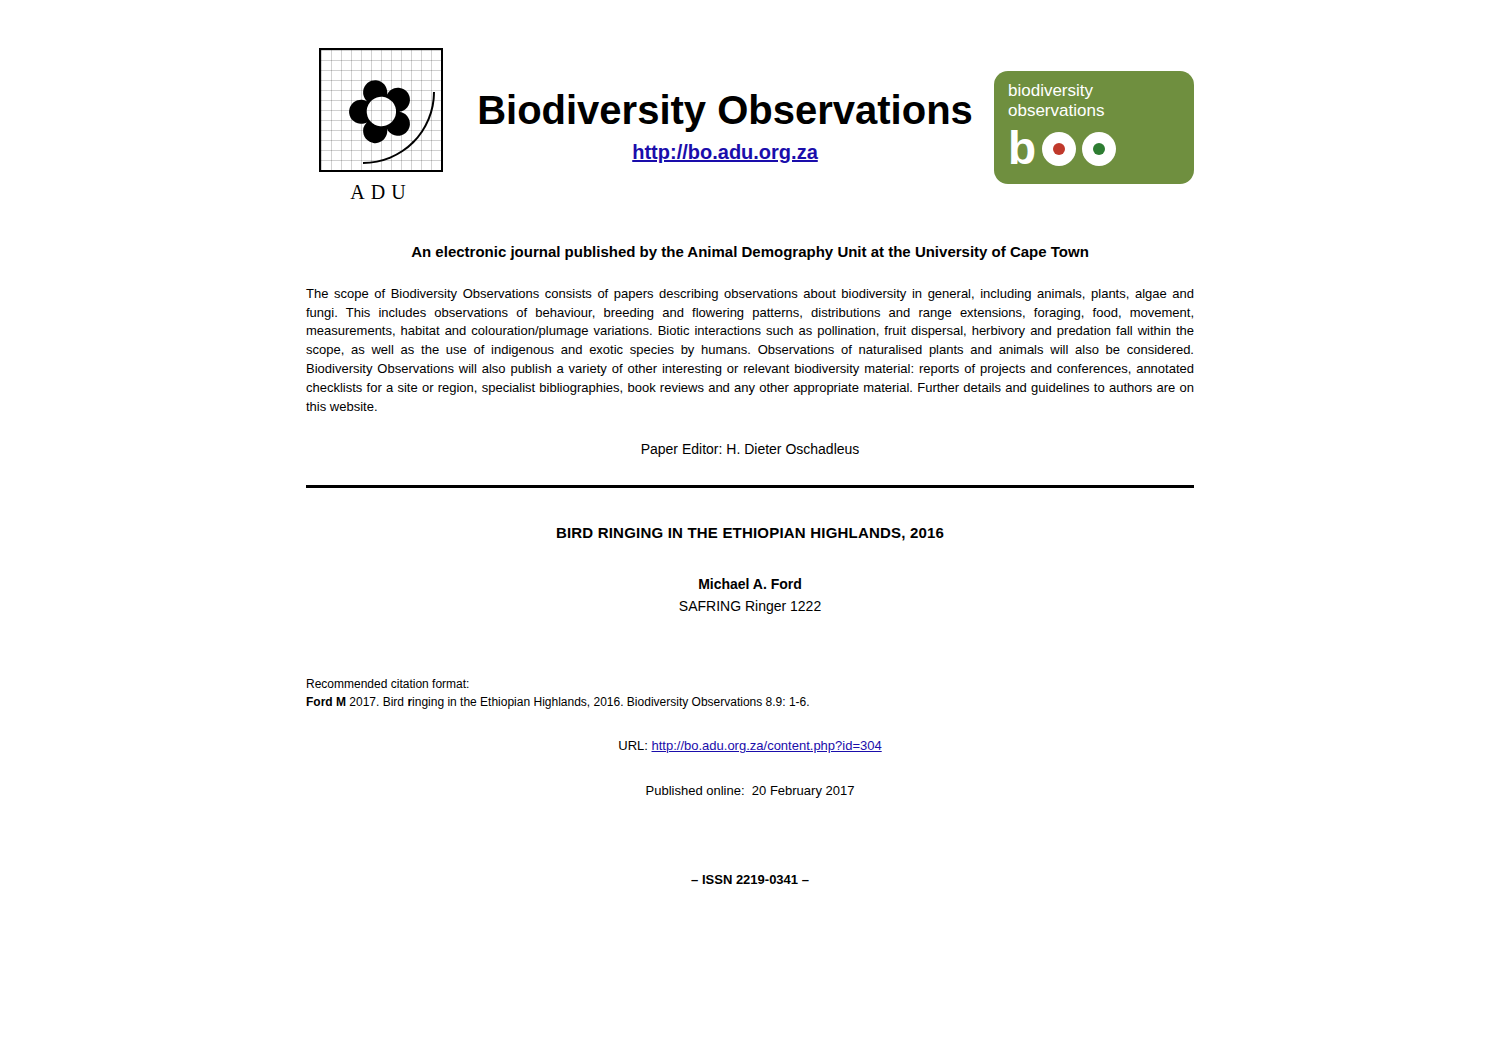✿
ADU
Biodiversity Observations
http://bo.adu.org.za
biodiversity
observations
b
An electronic journal published by the Animal Demography Unit at the University of Cape Town
The scope of Biodiversity Observations consists of papers describing observations about biodiversity in general, including animals, plants, algae and fungi. This includes observations of behaviour, breeding and flowering patterns, distributions and range extensions, foraging, food, movement, measurements, habitat and colouration/plumage variations. Biotic interactions such as pollination, fruit dispersal, herbivory and predation fall within the scope, as well as the use of indigenous and exotic species by humans. Observations of naturalised plants and animals will also be considered. Biodiversity Observations will also publish a variety of other interesting or relevant biodiversity material: reports of projects and conferences, annotated checklists for a site or region, specialist bibliographies, book reviews and any other appropriate material. Further details and guidelines to authors are on this website.
Paper Editor: H. Dieter Oschadleus
BIRD RINGING IN THE ETHIOPIAN HIGHLANDS, 2016
Michael A. Ford
SAFRING Ringer 1222
Recommended citation format:
Ford M 2017. Bird ringing in the Ethiopian Highlands, 2016. Biodiversity Observations 8.9: 1-6.
URL: http://bo.adu.org.za/content.php?id=304
Published online: 20 February 2017
– ISSN 2219-0341 –